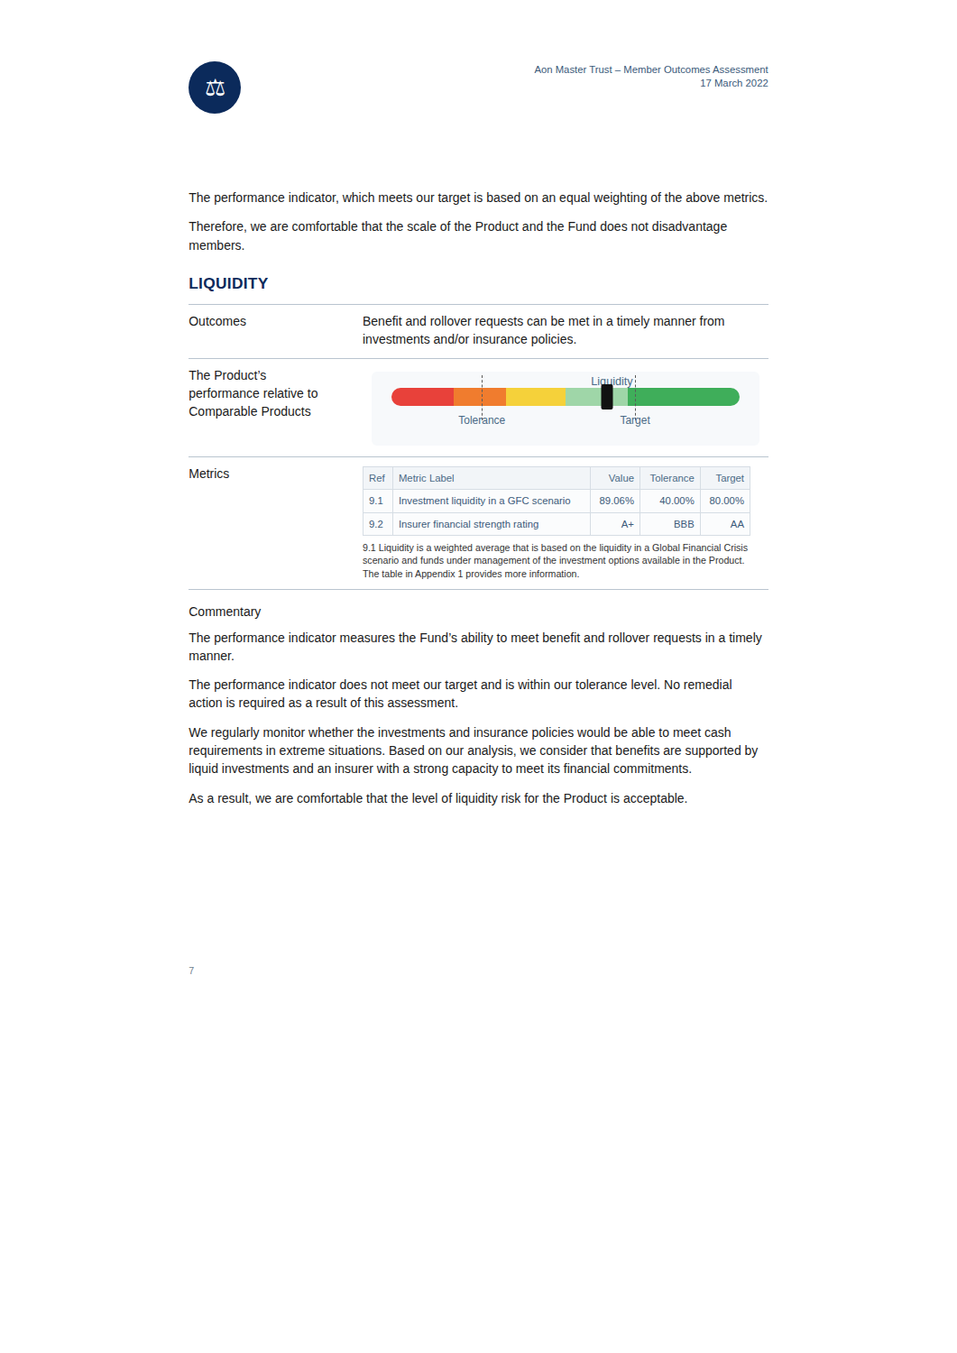⚖
Aon Master Trust – Member Outcomes Assessment
17 March 2022
The performance indicator, which meets our target is based on an equal weighting of the above metrics.
Therefore, we are comfortable that the scale of the Product and the Fund does not disadvantage members.
LIQUIDITY
| Outcomes | Benefit and rollover requests can be met in a timely manner from investments and/or insurance policies. |
| The Product’s performance relative to Comparable Products | Liquidity Tolerance Target |
| Metrics | / Ref / Metric Label / Value / Tolerance / Target / / --- / --- / --- / --- / --- / / 9.1 / Investment liquidity in a GFC scenario / 89.06% / 40.00% / 80.00% / / 9.2 / Insurer financial strength rating / A+ / BBB / AA / 9.1 Liquidity is a weighted average that is based on the liquidity in a Global Financial Crisis scenario and funds under management of the investment options available in the Product. The table in Appendix 1 provides more information. |
Commentary
The performance indicator measures the Fund’s ability to meet benefit and rollover requests in a timely manner.
The performance indicator does not meet our target and is within our tolerance level. No remedial action is required as a result of this assessment.
We regularly monitor whether the investments and insurance policies would be able to meet cash requirements in extreme situations. Based on our analysis, we consider that benefits are supported by liquid investments and an insurer with a strong capacity to meet its financial commitments.
As a result, we are comfortable that the level of liquidity risk for the Product is acceptable.
7